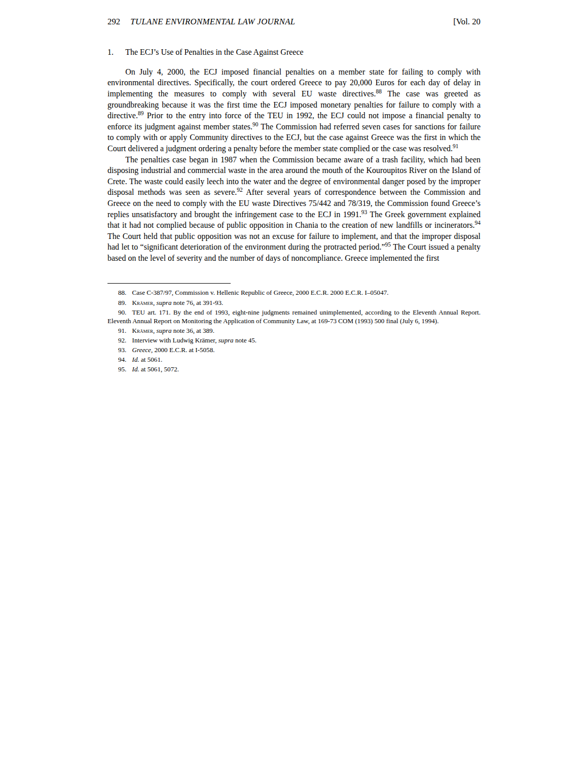292 TULANE ENVIRONMENTAL LAW JOURNAL [Vol. 20
1. The ECJ’s Use of Penalties in the Case Against Greece
On July 4, 2000, the ECJ imposed financial penalties on a member state for failing to comply with environmental directives. Specifically, the court ordered Greece to pay 20,000 Euros for each day of delay in implementing the measures to comply with several EU waste directives.88 The case was greeted as groundbreaking because it was the first time the ECJ imposed monetary penalties for failure to comply with a directive.89 Prior to the entry into force of the TEU in 1992, the ECJ could not impose a financial penalty to enforce its judgment against member states.90 The Commission had referred seven cases for sanctions for failure to comply with or apply Community directives to the ECJ, but the case against Greece was the first in which the Court delivered a judgment ordering a penalty before the member state complied or the case was resolved.91
The penalties case began in 1987 when the Commission became aware of a trash facility, which had been disposing industrial and commercial waste in the area around the mouth of the Kouroupitos River on the Island of Crete. The waste could easily leech into the water and the degree of environmental danger posed by the improper disposal methods was seen as severe.92 After several years of correspondence between the Commission and Greece on the need to comply with the EU waste Directives 75/442 and 78/319, the Commission found Greece’s replies unsatisfactory and brought the infringement case to the ECJ in 1991.93 The Greek government explained that it had not complied because of public opposition in Chania to the creation of new landfills or incinerators.94 The Court held that public opposition was not an excuse for failure to implement, and that the improper disposal had let to “significant deterioration of the environment during the protracted period.”95 The Court issued a penalty based on the level of severity and the number of days of noncompliance. Greece implemented the first
88. Case C-387/97, Commission v. Hellenic Republic of Greece, 2000 E.C.R. 2000 E.C.R. I–05047.
89. Krämer, supra note 76, at 391-93.
90. TEU art. 171. By the end of 1993, eight-nine judgments remained unimplemented, according to the Eleventh Annual Report. Eleventh Annual Report on Monitoring the Application of Community Law, at 169-73 COM (1993) 500 final (July 6, 1994).
91. Krämer, supra note 36, at 389.
92. Interview with Ludwig Krämer, supra note 45.
93. Greece, 2000 E.C.R. at I-5058.
94. Id. at 5061.
95. Id. at 5061, 5072.